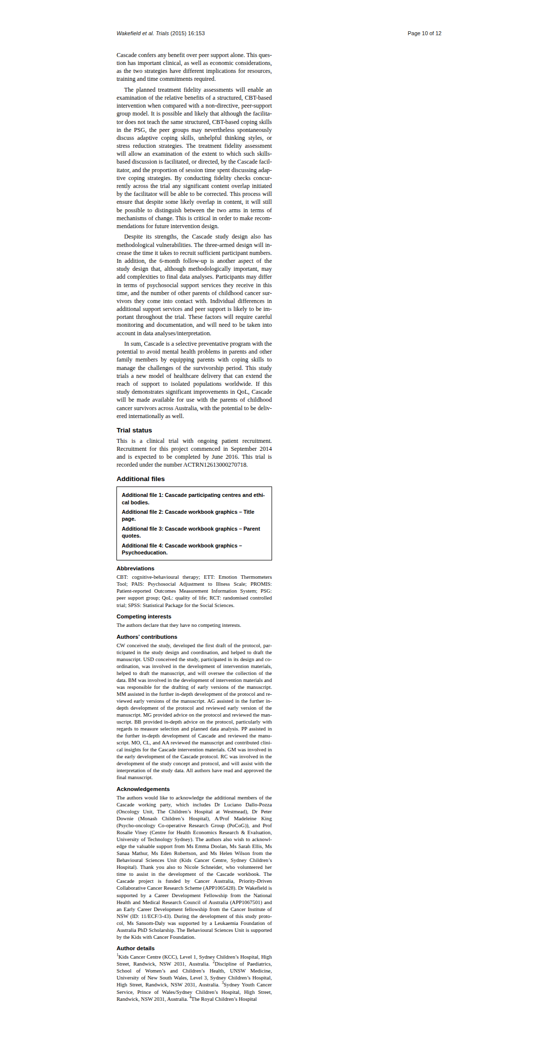Wakefield et al. Trials (2015) 16:153
Page 10 of 12
Cascade confers any benefit over peer support alone. This question has important clinical, as well as economic considerations, as the two strategies have different implications for resources, training and time commitments required.
The planned treatment fidelity assessments will enable an examination of the relative benefits of a structured, CBT-based intervention when compared with a non-directive, peer-support group model. It is possible and likely that although the facilitator does not teach the same structured, CBT-based coping skills in the PSG, the peer groups may nevertheless spontaneously discuss adaptive coping skills, unhelpful thinking styles, or stress reduction strategies. The treatment fidelity assessment will allow an examination of the extent to which such skills-based discussion is facilitated, or directed, by the Cascade facilitator, and the proportion of session time spent discussing adaptive coping strategies. By conducting fidelity checks concurrently across the trial any significant content overlap initiated by the facilitator will be able to be corrected. This process will ensure that despite some likely overlap in content, it will still be possible to distinguish between the two arms in terms of mechanisms of change. This is critical in order to make recommendations for future intervention design.
Despite its strengths, the Cascade study design also has methodological vulnerabilities. The three-armed design will increase the time it takes to recruit sufficient participant numbers. In addition, the 6-month follow-up is another aspect of the study design that, although methodologically important, may add complexities to final data analyses. Participants may differ in terms of psychosocial support services they receive in this time, and the number of other parents of childhood cancer survivors they come into contact with. Individual differences in additional support services and peer support is likely to be important throughout the trial. These factors will require careful monitoring and documentation, and will need to be taken into account in data analyses/interpretation.
In sum, Cascade is a selective preventative program with the potential to avoid mental health problems in parents and other family members by equipping parents with coping skills to manage the challenges of the survivorship period. This study trials a new model of healthcare delivery that can extend the reach of support to isolated populations worldwide. If this study demonstrates significant improvements in QoL, Cascade will be made available for use with the parents of childhood cancer survivors across Australia, with the potential to be delivered internationally as well.
Trial status
This is a clinical trial with ongoing patient recruitment. Recruitment for this project commenced in September 2014 and is expected to be completed by June 2016. This trial is recorded under the number ACTRN12613000270718.
Additional files
Additional file 1: Cascade participating centres and ethical bodies.
Additional file 2: Cascade workbook graphics – Title page.
Additional file 3: Cascade workbook graphics – Parent quotes.
Additional file 4: Cascade workbook graphics – Psychoeducation.
Abbreviations
CBT: cognitive-behavioural therapy; ETT: Emotion Thermometers Tool; PAIS: Psychosocial Adjustment to Illness Scale; PROMIS: Patient-reported Outcomes Measurement Information System; PSG: peer support group; QoL: quality of life; RCT: randomised controlled trial; SPSS: Statistical Package for the Social Sciences.
Competing interests
The authors declare that they have no competing interests.
Authors’ contributions
CW conceived the study, developed the first draft of the protocol, participated in the study design and coordination, and helped to draft the manuscript. USD conceived the study, participated in its design and coordination, was involved in the development of intervention materials, helped to draft the manuscript, and will oversee the collection of the data. BM was involved in the development of intervention materials and was responsible for the drafting of early versions of the manuscript. MM assisted in the further in-depth development of the protocol and reviewed early versions of the manuscript. AG assisted in the further in-depth development of the protocol and reviewed early version of the manuscript. MG provided advice on the protocol and reviewed the manuscript. BB provided in-depth advice on the protocol, particularly with regards to measure selection and planned data analysis. PP assisted in the further in-depth development of Cascade and reviewed the manuscript. MO, CL, and AA reviewed the manuscript and contributed clinical insights for the Cascade intervention materials. GM was involved in the early development of the Cascade protocol. RC was involved in the development of the study concept and protocol, and will assist with the interpretation of the study data. All authors have read and approved the final manuscript.
Acknowledgements
The authors would like to acknowledge the additional members of the Cascade working party, which includes Dr Luciano Dallo-Pozza (Oncology Unit, The Children’s Hospital at Westmead), Dr Peter Downie (Monash Children’s Hospital), A/Prof Madeleine King (Psycho-oncology Co-operative Research Group (PoCoG)), and Prof Rosalie Viney (Centre for Health Economics Research & Evaluation, University of Technology Sydney). The authors also wish to acknowledge the valuable support from Ms Emma Doolan, Ms Sarah Ellis, Ms Sanaa Mathur, Ms Eden Robertson, and Ms Helen Wilson from the Behavioural Sciences Unit (Kids Cancer Centre, Sydney Children’s Hospital). Thank you also to Nicole Schneider, who volunteered her time to assist in the development of the Cascade workbook. The Cascade project is funded by Cancer Australia, Priority-Driven Collaborative Cancer Research Scheme (APP1065428). Dr Wakefield is supported by a Career Development Fellowship from the National Health and Medical Research Council of Australia (APP1067501) and an Early Career Development fellowship from the Cancer Institute of NSW (ID: 11/ECF/3-43). During the development of this study protocol, Ms Sansom-Daly was supported by a Leukaemia Foundation of Australia PhD Scholarship. The Behavioural Sciences Unit is supported by the Kids with Cancer Foundation.
Author details
1Kids Cancer Centre (KCC), Level 1, Sydney Children’s Hospital, High Street, Randwick, NSW 2031, Australia. 2Discipline of Paediatrics, School of Women’s and Children’s Health, UNSW Medicine, University of New South Wales, Level 3, Sydney Children’s Hospital, High Street, Randwick, NSW 2031, Australia. 3Sydney Youth Cancer Service, Prince of Wales/Sydney Children’s Hospital, High Street, Randwick, NSW 2031, Australia. 4The Royal Children’s Hospital